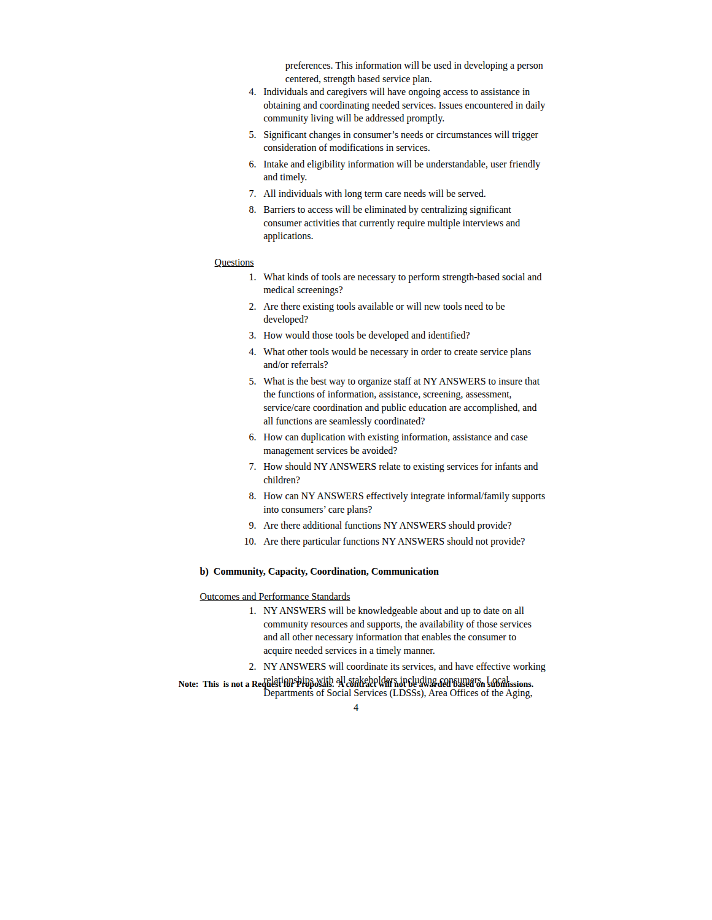preferences. This information will be used in developing a person centered, strength based service plan.
Individuals and caregivers will have ongoing access to assistance in obtaining and coordinating needed services. Issues encountered in daily community living will be addressed promptly.
Significant changes in consumer’s needs or circumstances will trigger consideration of modifications in services.
Intake and eligibility information will be understandable, user friendly and timely.
All individuals with long term care needs will be served.
Barriers to access will be eliminated by centralizing significant consumer activities that currently require multiple interviews and applications.
Questions
What kinds of tools are necessary to perform strength-based social and medical screenings?
Are there existing tools available or will new tools need to be developed?
How would those tools be developed and identified?
What other tools would be necessary in order to create service plans and/or referrals?
What is the best way to organize staff at NY ANSWERS to insure that the functions of information, assistance, screening, assessment, service/care coordination and public education are accomplished, and all functions are seamlessly coordinated?
How can duplication with existing information, assistance and case management services be avoided?
How should NY ANSWERS relate to existing services for infants and children?
How can NY ANSWERS effectively integrate informal/family supports into consumers’ care plans?
Are there additional functions NY ANSWERS should provide?
Are there particular functions NY ANSWERS should not provide?
b) Community, Capacity, Coordination, Communication
Outcomes and Performance Standards
NY ANSWERS will be knowledgeable about and up to date on all community resources and supports, the availability of those services and all other necessary information that enables the consumer to acquire needed services in a timely manner.
NY ANSWERS will coordinate its services, and have effective working relationships with all stakeholders including consumers, Local Departments of Social Services (LDSSs), Area Offices of the Aging,
Note: This is not a Request for Proposals. A contract will not be awarded based on submissions.
4